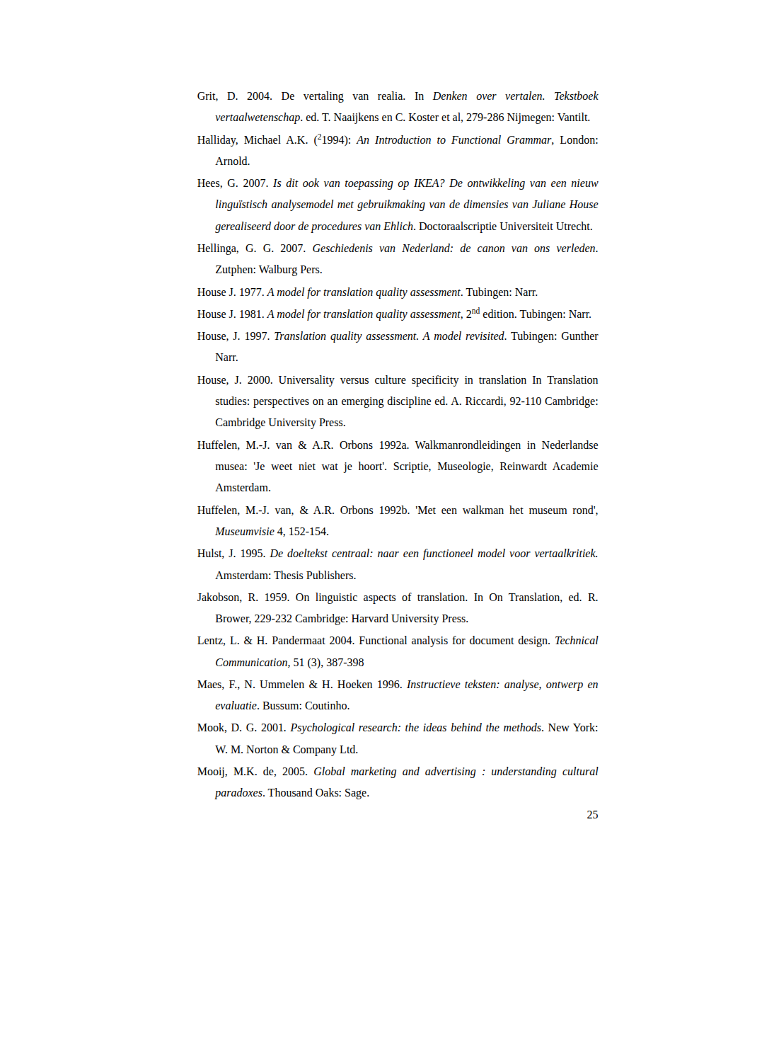Grit, D. 2004. De vertaling van realia. In Denken over vertalen. Tekstboek vertaalwetenschap. ed. T. Naaijkens en C. Koster et al, 279-286 Nijmegen: Vantilt.
Halliday, Michael A.K. (21994): An Introduction to Functional Grammar, London: Arnold.
Hees, G. 2007. Is dit ook van toepassing op IKEA? De ontwikkeling van een nieuw linguïstisch analysemodel met gebruikmaking van de dimensies van Juliane House gerealiseerd door de procedures van Ehlich. Doctoraalscriptie Universiteit Utrecht.
Hellinga, G. G. 2007. Geschiedenis van Nederland: de canon van ons verleden. Zutphen: Walburg Pers.
House J. 1977. A model for translation quality assessment. Tubingen: Narr.
House J. 1981. A model for translation quality assessment, 2nd edition. Tubingen: Narr.
House, J. 1997. Translation quality assessment. A model revisited. Tubingen: Gunther Narr.
House, J. 2000. Universality versus culture specificity in translation In Translation studies: perspectives on an emerging discipline ed. A. Riccardi, 92-110 Cambridge: Cambridge University Press.
Huffelen, M.-J. van & A.R. Orbons 1992a. Walkmanrondleidingen in Nederlandse musea: 'Je weet niet wat je hoort'. Scriptie, Museologie, Reinwardt Academie Amsterdam.
Huffelen, M.-J. van, & A.R. Orbons 1992b. 'Met een walkman het museum rond', Museumvisie 4, 152-154.
Hulst, J. 1995. De doeltekst centraal: naar een functioneel model voor vertaalkritiek. Amsterdam: Thesis Publishers.
Jakobson, R. 1959. On linguistic aspects of translation. In On Translation, ed. R. Brower, 229-232 Cambridge: Harvard University Press.
Lentz, L. & H. Pandermaat 2004. Functional analysis for document design. Technical Communication, 51 (3), 387-398
Maes, F., N. Ummelen & H. Hoeken 1996. Instructieve teksten: analyse, ontwerp en evaluatie. Bussum: Coutinho.
Mook, D. G. 2001. Psychological research: the ideas behind the methods. New York: W. M. Norton & Company Ltd.
Mooij, M.K. de, 2005. Global marketing and advertising : understanding cultural paradoxes. Thousand Oaks: Sage.
25